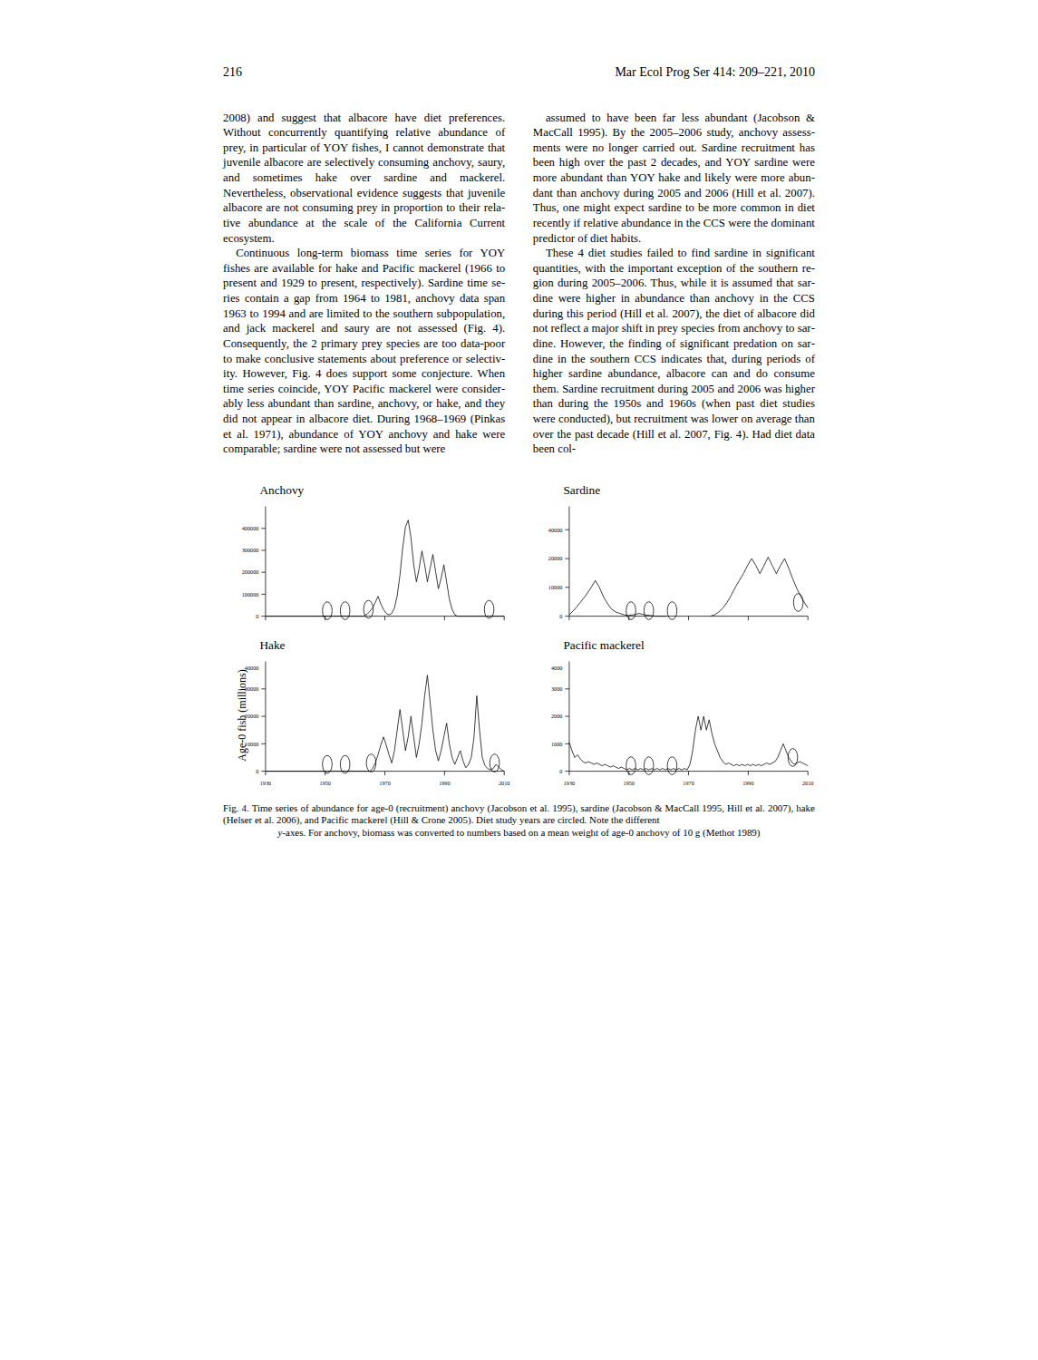216
Mar Ecol Prog Ser 414: 209–221, 2010
2008) and suggest that albacore have diet preferences. Without concurrently quantifying relative abundance of prey, in particular of YOY fishes, I cannot demonstrate that juvenile albacore are selectively consuming anchovy, saury, and sometimes hake over sardine and mackerel. Nevertheless, observational evidence suggests that juvenile albacore are not consuming prey in proportion to their relative abundance at the scale of the California Current ecosystem.
Continuous long-term biomass time series for YOY fishes are available for hake and Pacific mackerel (1966 to present and 1929 to present, respectively). Sardine time series contain a gap from 1964 to 1981, anchovy data span 1963 to 1994 and are limited to the southern subpopulation, and jack mackerel and saury are not assessed (Fig. 4). Consequently, the 2 primary prey species are too data-poor to make conclusive statements about preference or selectivity. However, Fig. 4 does support some conjecture. When time series coincide, YOY Pacific mackerel were considerably less abundant than sardine, anchovy, or hake, and they did not appear in albacore diet. During 1968–1969 (Pinkas et al. 1971), abundance of YOY anchovy and hake were comparable; sardine were not assessed but were
assumed to have been far less abundant (Jacobson & MacCall 1995). By the 2005–2006 study, anchovy assessments were no longer carried out. Sardine recruitment has been high over the past 2 decades, and YOY sardine were more abundant than YOY hake and likely were more abundant than anchovy during 2005 and 2006 (Hill et al. 2007). Thus, one might expect sardine to be more common in diet recently if relative abundance in the CCS were the dominant predictor of diet habits.
These 4 diet studies failed to find sardine in significant quantities, with the important exception of the southern region during 2005–2006. Thus, while it is assumed that sardine were higher in abundance than anchovy in the CCS during this period (Hill et al. 2007), the diet of albacore did not reflect a major shift in prey species from anchovy to sardine. However, the finding of significant predation on sardine in the southern CCS indicates that, during periods of higher sardine abundance, albacore can and do consume them. Sardine recruitment during 2005 and 2006 was higher than during the 1950s and 1960s (when past diet studies were conducted), but recruitment was lower on average than over the past decade (Hill et al. 2007, Fig. 4). Had diet data been col-
Anchovy
0 100000 200000 300000 400000
Sardine
0 10000 20000 40000
Age-0 fish (millions)
Hake
0 10000 20000 30000 40000 1930 1950 1970 1990 2010
Pacific mackerel
0 1000 2000 3000 4000 1930 1950 1970 1990 2010
Fig. 4. Time series of abundance for age-0 (recruitment) anchovy (Jacobson et al. 1995), sardine (Jacobson & MacCall 1995, Hill et al. 2007), hake (Helser et al. 2006), and Pacific mackerel (Hill & Crone 2005). Diet study years are circled. Note the different y-axes. For anchovy, biomass was converted to numbers based on a mean weight of age-0 anchovy of 10 g (Methot 1989)